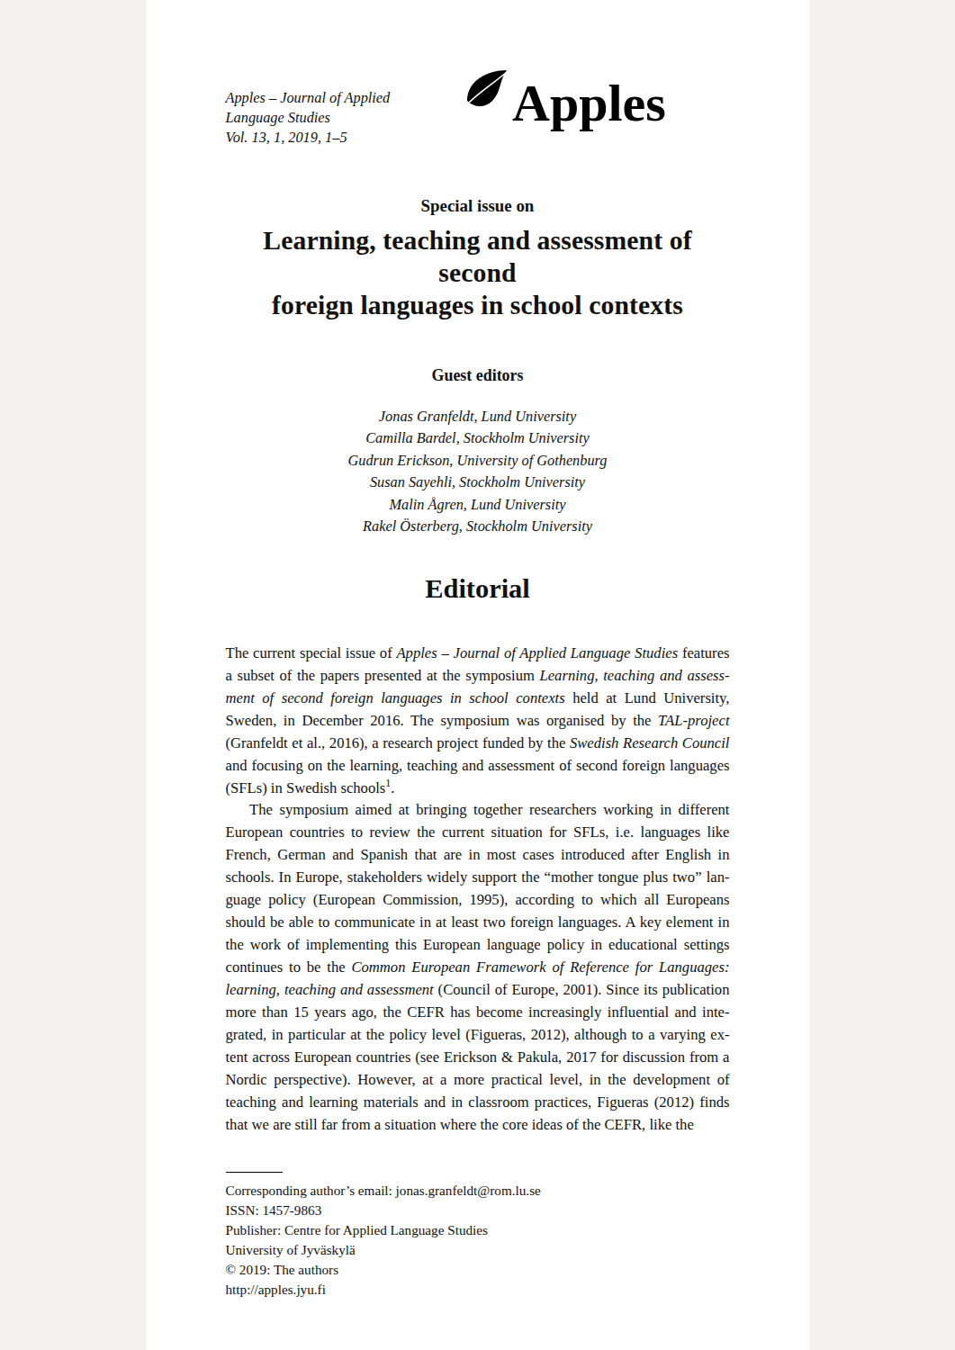Apples – Journal of Applied Language Studies
Vol. 13, 1, 2019, 1–5
Apples
Special issue on
Learning, teaching and assessment of second
foreign languages in school contexts
Guest editors
Jonas Granfeldt, Lund University
Camilla Bardel, Stockholm University
Gudrun Erickson, University of Gothenburg
Susan Sayehli, Stockholm University
Malin Ågren, Lund University
Rakel Österberg, Stockholm University
Editorial
The current special issue of Apples – Journal of Applied Language Studies features a subset of the papers presented at the symposium Learning, teaching and assessment of second foreign languages in school contexts held at Lund University, Sweden, in December 2016. The symposium was organised by the TAL-project (Granfeldt et al., 2016), a research project funded by the Swedish Research Council and focusing on the learning, teaching and assessment of second foreign languages (SFLs) in Swedish schools1.
The symposium aimed at bringing together researchers working in different European countries to review the current situation for SFLs, i.e. languages like French, German and Spanish that are in most cases introduced after English in schools. In Europe, stakeholders widely support the “mother tongue plus two” language policy (European Commission, 1995), according to which all Europeans should be able to communicate in at least two foreign languages. A key element in the work of implementing this European language policy in educational settings continues to be the Common European Framework of Reference for Languages: learning, teaching and assessment (Council of Europe, 2001). Since its publication more than 15 years ago, the CEFR has become increasingly influential and integrated, in particular at the policy level (Figueras, 2012), although to a varying extent across European countries (see Erickson & Pakula, 2017 for discussion from a Nordic perspective). However, at a more practical level, in the development of teaching and learning materials and in classroom practices, Figueras (2012) finds that we are still far from a situation where the core ideas of the CEFR, like the
Corresponding author’s email: jonas.granfeldt@rom.lu.se
ISSN: 1457-9863
Publisher: Centre for Applied Language Studies
University of Jyväskylä
© 2019: The authors
http://apples.jyu.fi